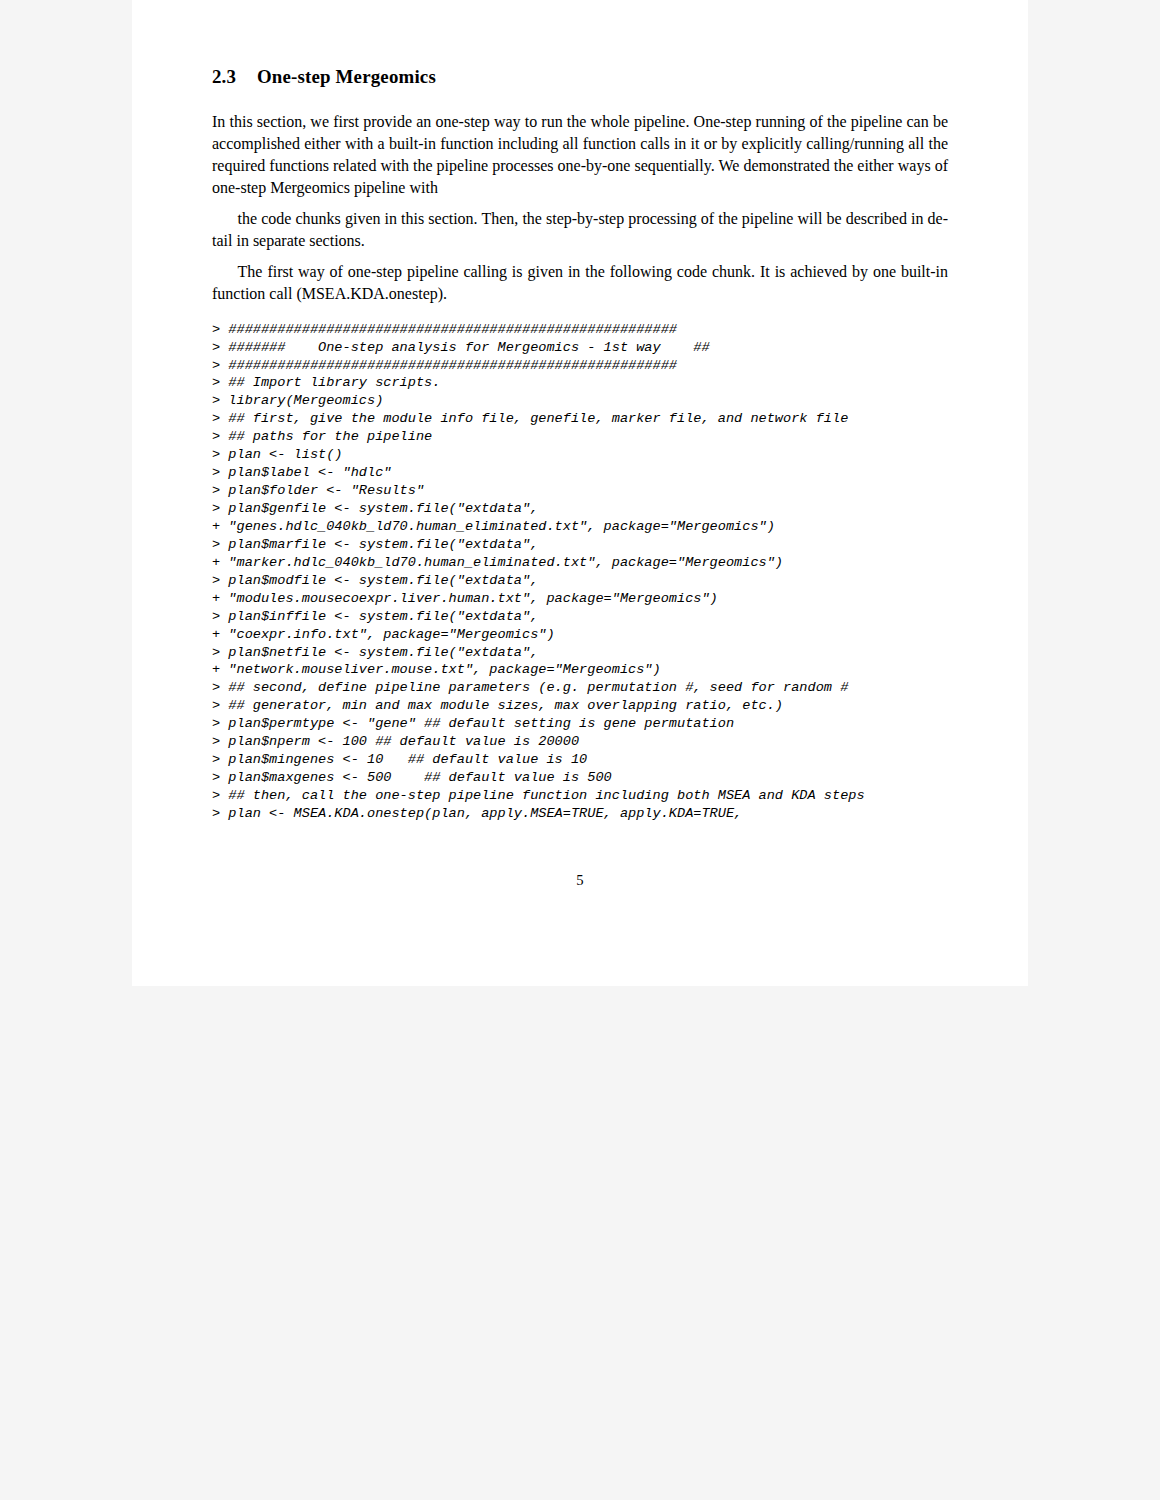2.3 One-step Mergeomics
In this section, we first provide an one-step way to run the whole pipeline. One-step running of the pipeline can be accomplished either with a built-in function including all function calls in it or by explicitly calling/running all the required functions related with the pipeline processes one-by-one sequentially. We demonstrated the either ways of one-step Mergeomics pipeline with
the code chunks given in this section. Then, the step-by-step processing of the pipeline will be described in detail in separate sections.
The first way of one-step pipeline calling is given in the following code chunk. It is achieved by one built-in function call (MSEA.KDA.onestep).
> #######################################################
> #######    One-step analysis for Mergeomics - 1st way    ##
> #######################################################
> ## Import library scripts.
> library(Mergeomics)
> ## first, give the module info file, genefile, marker file, and network file
> ## paths for the pipeline
> plan <- list()
> plan$label <- "hdlc"
> plan$folder <- "Results"
> plan$genfile <- system.file("extdata",
+ "genes.hdlc_040kb_ld70.human_eliminated.txt", package="Mergeomics")
> plan$marfile <- system.file("extdata",
+ "marker.hdlc_040kb_ld70.human_eliminated.txt", package="Mergeomics")
> plan$modfile <- system.file("extdata",
+ "modules.mousecoexpr.liver.human.txt", package="Mergeomics")
> plan$inffile <- system.file("extdata",
+ "coexpr.info.txt", package="Mergeomics")
> plan$netfile <- system.file("extdata",
+ "network.mouseliver.mouse.txt", package="Mergeomics")
> ## second, define pipeline parameters (e.g. permutation #, seed for random #
> ## generator, min and max module sizes, max overlapping ratio, etc.)
> plan$permtype <- "gene" ## default setting is gene permutation
> plan$nperm <- 100 ## default value is 20000
> plan$mingenes <- 10   ## default value is 10
> plan$maxgenes <- 500    ## default value is 500
> ## then, call the one-step pipeline function including both MSEA and KDA steps
> plan <- MSEA.KDA.onestep(plan, apply.MSEA=TRUE, apply.KDA=TRUE,
5